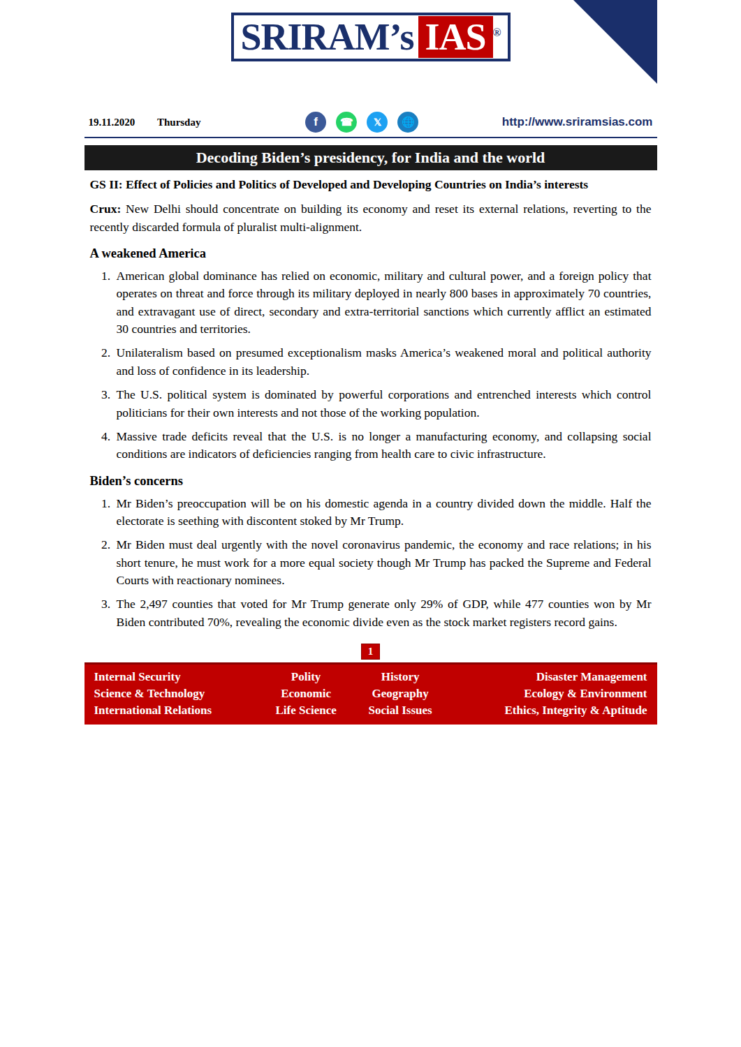SRIRAM’s IAS®
19.11.2020 Thursday
http://www.sriramsias.com
Decoding Biden’s presidency, for India and the world
GS II: Effect of Policies and Politics of Developed and Developing Countries on India’s interests
Crux: New Delhi should concentrate on building its economy and reset its external relations, reverting to the recently discarded formula of pluralist multi-alignment.
A weakened America
American global dominance has relied on economic, military and cultural power, and a foreign policy that operates on threat and force through its military deployed in nearly 800 bases in approximately 70 countries, and extravagant use of direct, secondary and extra-territorial sanctions which currently afflict an estimated 30 countries and territories.
Unilateralism based on presumed exceptionalism masks America’s weakened moral and political authority and loss of confidence in its leadership.
The U.S. political system is dominated by powerful corporations and entrenched interests which control politicians for their own interests and not those of the working population.
Massive trade deficits reveal that the U.S. is no longer a manufacturing economy, and collapsing social conditions are indicators of deficiencies ranging from health care to civic infrastructure.
Biden’s concerns
Mr Biden’s preoccupation will be on his domestic agenda in a country divided down the middle. Half the electorate is seething with discontent stoked by Mr Trump.
Mr Biden must deal urgently with the novel coronavirus pandemic, the economy and race relations; in his short tenure, he must work for a more equal society though Mr Trump has packed the Supreme and Federal Courts with reactionary nominees.
The 2,497 counties that voted for Mr Trump generate only 29% of GDP, while 477 counties won by Mr Biden contributed 70%, revealing the economic divide even as the stock market registers record gains.
1
| Internal Security | Polity | History | Disaster Management |
| Science & Technology | Economic | Geography | Ecology & Environment |
| International Relations | Life Science | Social Issues | Ethics, Integrity & Aptitude |